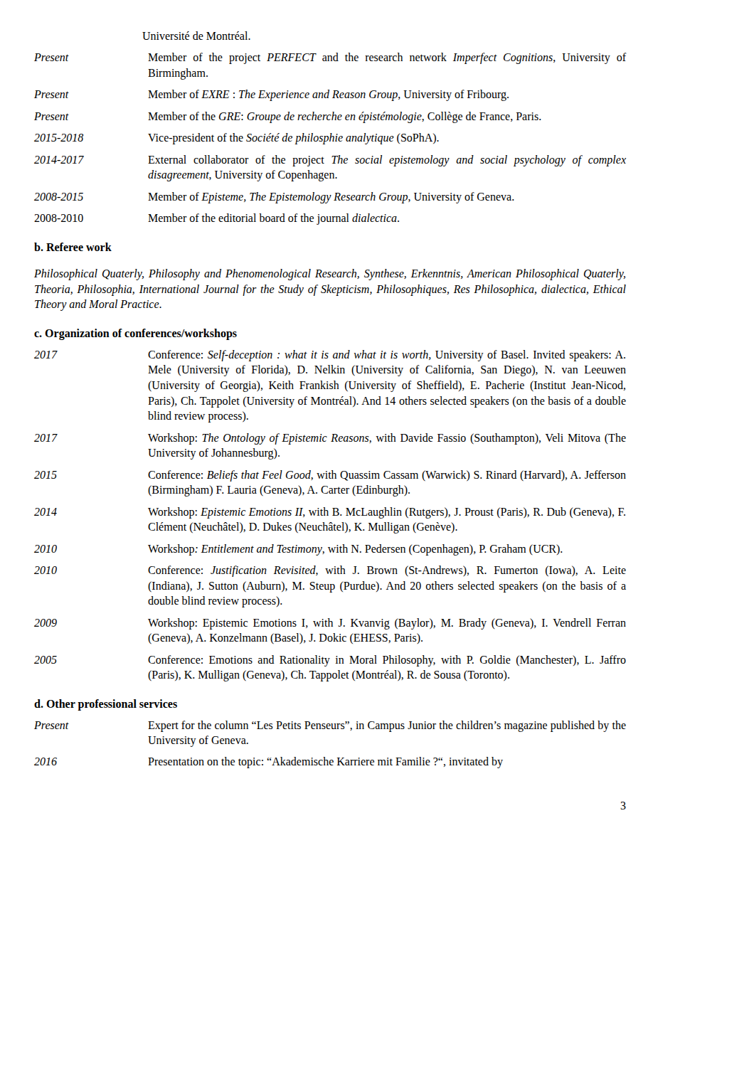Université de Montréal.
Present
Member of the project PERFECT and the research network Imperfect Cognitions, University of Birmingham.
Present
Member of EXRE : The Experience and Reason Group, University of Fribourg.
Present
Member of the GRE: Groupe de recherche en épistémologie, Collège de France, Paris.
2015-2018
Vice-president of the Société de philosphie analytique (SoPhA).
2014-2017
External collaborator of the project The social epistemology and social psychology of complex disagreement, University of Copenhagen.
2008-2015
Member of Episteme, The Epistemology Research Group, University of Geneva.
2008-2010
Member of the editorial board of the journal dialectica.
b. Referee work
Philosophical Quaterly, Philosophy and Phenomenological Research, Synthese, Erkenntnis, American Philosophical Quaterly, Theoria, Philosophia, International Journal for the Study of Skepticism, Philosophiques, Res Philosophica, dialectica, Ethical Theory and Moral Practice.
c. Organization of conferences/workshops
2017
Conference: Self-deception : what it is and what it is worth, University of Basel. Invited speakers: A. Mele (University of Florida), D. Nelkin (University of California, San Diego), N. van Leeuwen (University of Georgia), Keith Frankish (University of Sheffield), E. Pacherie (Institut Jean-Nicod, Paris), Ch. Tappolet (University of Montréal). And 14 others selected speakers (on the basis of a double blind review process).
2017
Workshop: The Ontology of Epistemic Reasons, with Davide Fassio (Southampton), Veli Mitova (The University of Johannesburg).
2015
Conference: Beliefs that Feel Good, with Quassim Cassam (Warwick) S. Rinard (Harvard), A. Jefferson (Birmingham) F. Lauria (Geneva), A. Carter (Edinburgh).
2014
Workshop: Epistemic Emotions II, with B. McLaughlin (Rutgers), J. Proust (Paris), R. Dub (Geneva), F. Clément (Neuchâtel), D. Dukes (Neuchâtel), K. Mulligan (Genève).
2010
Workshop: Entitlement and Testimony, with N. Pedersen (Copenhagen), P. Graham (UCR).
2010
Conference: Justification Revisited, with J. Brown (St-Andrews), R. Fumerton (Iowa), A. Leite (Indiana), J. Sutton (Auburn), M. Steup (Purdue). And 20 others selected speakers (on the basis of a double blind review process).
2009
Workshop: Epistemic Emotions I, with J. Kvanvig (Baylor), M. Brady (Geneva), I. Vendrell Ferran (Geneva), A. Konzelmann (Basel), J. Dokic (EHESS, Paris).
2005
Conference: Emotions and Rationality in Moral Philosophy, with P. Goldie (Manchester), L. Jaffro (Paris), K. Mulligan (Geneva), Ch. Tappolet (Montréal), R. de Sousa (Toronto).
d. Other professional services
Present
Expert for the column “Les Petits Penseurs”, in Campus Junior the children’s magazine published by the University of Geneva.
2016
Presentation on the topic: “Akademische Karriere mit Familie ?“, invitated by
3